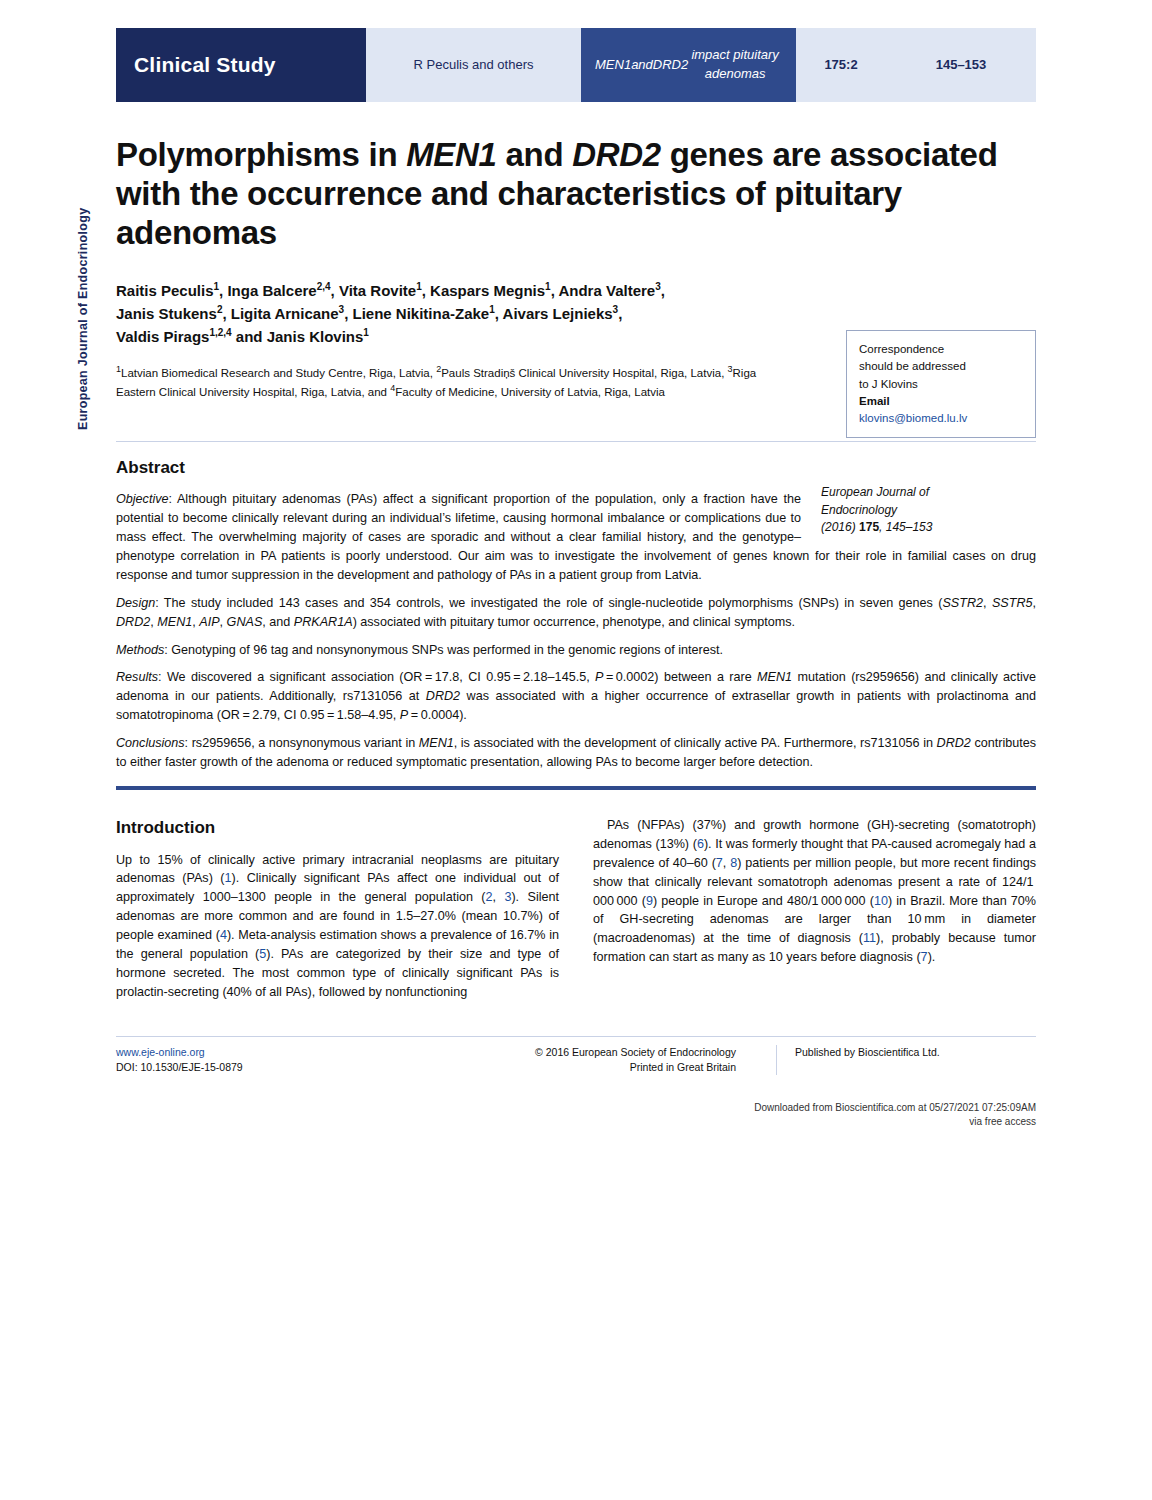European Journal of Endocrinology
Clinical Study
R Peculis and others
MEN1 and DRD2 impact pituitary adenomas
175:2
145–153
Polymorphisms in MEN1 and DRD2 genes are associated with the occurrence and characteristics of pituitary adenomas
Raitis Peculis1, Inga Balcere2,4, Vita Rovite1, Kaspars Megnis1, Andra Valtere3,
Janis Stukens2, Ligita Arnicane3, Liene Nikitina-Zake1, Aivars Lejnieks3,
Valdis Pirags1,2,4 and Janis Klovins1
1Latvian Biomedical Research and Study Centre, Riga, Latvia, 2Pauls Stradiņš Clinical University Hospital, Riga, Latvia, 3Riga Eastern Clinical University Hospital, Riga, Latvia, and 4Faculty of Medicine, University of Latvia, Riga, Latvia
Correspondence
should be addressed
to J Klovins
Email klovins@biomed.lu.lv
Abstract
European Journal of
Endocrinology
(2016) 175, 145–153
Objective: Although pituitary adenomas (PAs) affect a significant proportion of the population, only a fraction have the potential to become clinically relevant during an individual’s lifetime, causing hormonal imbalance or complications due to mass effect. The overwhelming majority of cases are sporadic and without a clear familial history, and the genotype–phenotype correlation in PA patients is poorly understood. Our aim was to investigate the involvement of genes known for their role in familial cases on drug response and tumor suppression in the development and pathology of PAs in a patient group from Latvia.
Design: The study included 143 cases and 354 controls, we investigated the role of single-nucleotide polymorphisms (SNPs) in seven genes (SSTR2, SSTR5, DRD2, MEN1, AIP, GNAS, and PRKAR1A) associated with pituitary tumor occurrence, phenotype, and clinical symptoms.
Methods: Genotyping of 96 tag and nonsynonymous SNPs was performed in the genomic regions of interest.
Results: We discovered a significant association (OR = 17.8, CI 0.95 = 2.18–145.5, P = 0.0002) between a rare MEN1 mutation (rs2959656) and clinically active adenoma in our patients. Additionally, rs7131056 at DRD2 was associated with a higher occurrence of extrasellar growth in patients with prolactinoma and somatotropinoma (OR = 2.79, CI 0.95 = 1.58–4.95, P = 0.0004).
Conclusions: rs2959656, a nonsynonymous variant in MEN1, is associated with the development of clinically active PA. Furthermore, rs7131056 in DRD2 contributes to either faster growth of the adenoma or reduced symptomatic presentation, allowing PAs to become larger before detection.
Introduction
Up to 15% of clinically active primary intracranial neoplasms are pituitary adenomas (PAs) (1). Clinically significant PAs affect one individual out of approximately 1000–1300 people in the general population (2, 3). Silent adenomas are more common and are found in 1.5–27.0% (mean 10.7%) of people examined (4). Meta-analysis estimation shows a prevalence of 16.7% in the general population (5). PAs are categorized by their size and type of hormone secreted. The most common type of clinically significant PAs is prolactin-secreting (40% of all PAs), followed by nonfunctioning
PAs (NFPAs) (37%) and growth hormone (GH)-secreting (somatotroph) adenomas (13%) (6). It was formerly thought that PA-caused acromegaly had a prevalence of 40–60 (7, 8) patients per million people, but more recent findings show that clinically relevant somatotroph adenomas present a rate of 124/1 000 000 (9) people in Europe and 480/1 000 000 (10) in Brazil. More than 70% of GH-secreting adenomas are larger than 10 mm in diameter (macroadenomas) at the time of diagnosis (11), probably because tumor formation can start as many as 10 years before diagnosis (7).
www.eje-online.org
DOI: 10.1530/EJE-15-0879
© 2016 European Society of Endocrinology
Printed in Great Britain
Published by Bioscientifica Ltd.
Downloaded from Bioscientifica.com at 05/27/2021 07:25:09AM
via free access